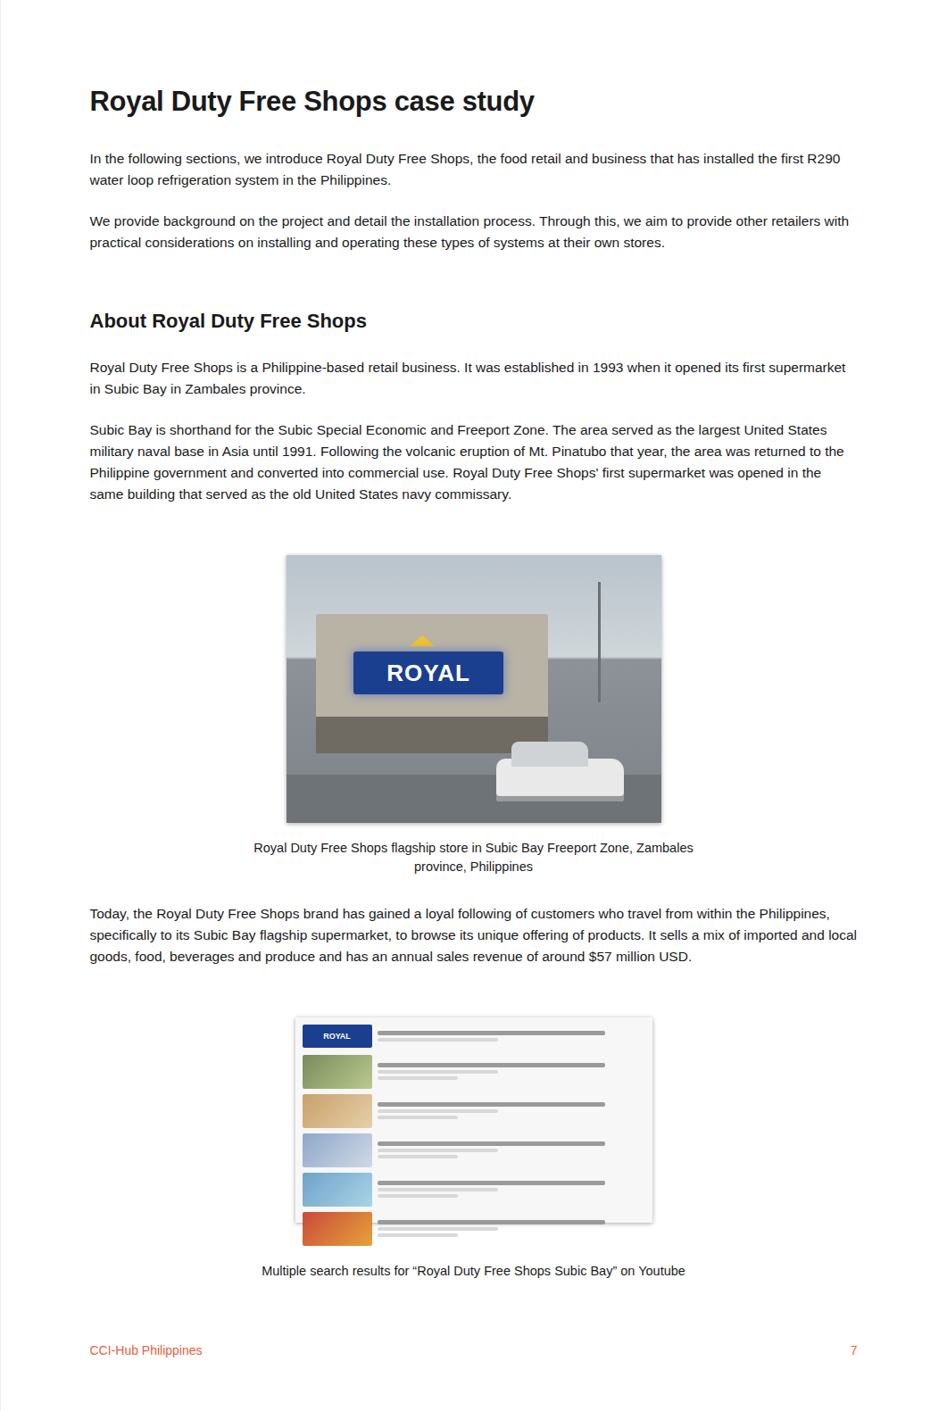Royal Duty Free Shops case study
In the following sections, we introduce Royal Duty Free Shops, the food retail and business that has installed the first R290 water loop refrigeration system in the Philippines.
We provide background on the project and detail the installation process. Through this, we aim to provide other retailers with practical considerations on installing and operating these types of systems at their own stores.
About Royal Duty Free Shops
Royal Duty Free Shops is a Philippine-based retail business. It was established in 1993 when it opened its first supermarket in Subic Bay in Zambales province.
Subic Bay is shorthand for the Subic Special Economic and Freeport Zone. The area served as the largest United States military naval base in Asia until 1991. Following the volcanic eruption of Mt. Pinatubo that year, the area was returned to the Philippine government and converted into commercial use. Royal Duty Free Shops' first supermarket was opened in the same building that served as the old United States navy commissary.
ROYAL
Royal Duty Free Shops flagship store in Subic Bay Freeport Zone, Zambales province, Philippines
Today, the Royal Duty Free Shops brand has gained a loyal following of customers who travel from within the Philippines, specifically to its Subic Bay flagship supermarket, to browse its unique offering of products. It sells a mix of imported and local goods, food, beverages and produce and has an annual sales revenue of around $57 million USD.
ROYAL
Multiple search results for “Royal Duty Free Shops Subic Bay” on Youtube
CCI-Hub Philippines 7